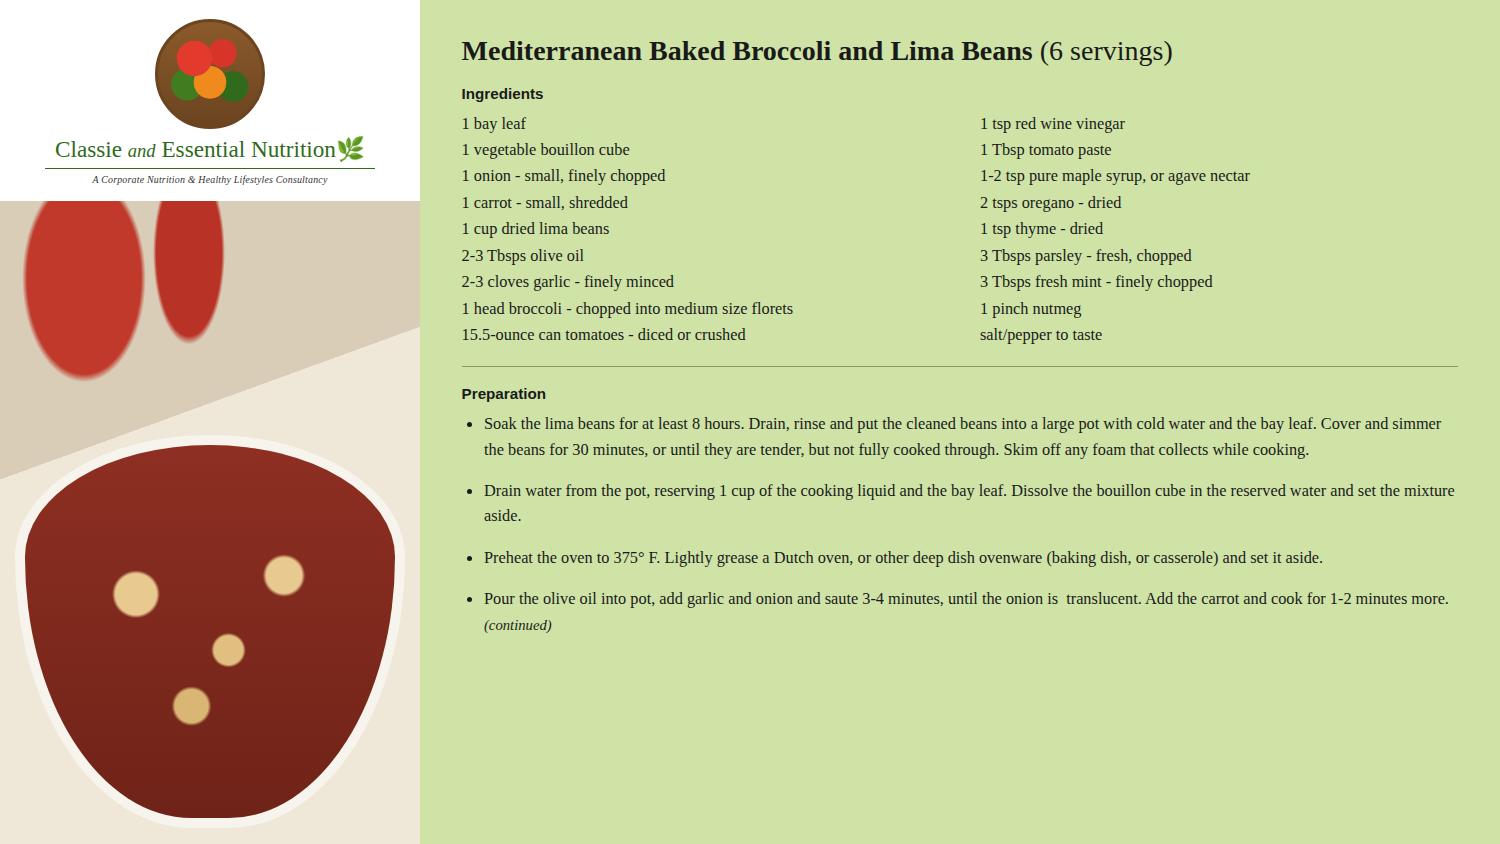Classie and Essential Nutrition🌿
A Corporate Nutrition & Healthy Lifestyles Consultancy
Mediterranean Baked Broccoli and Lima Beans (6 servings)
Ingredients
1 bay leaf
1 vegetable bouillon cube
1 onion - small, finely chopped
1 carrot - small, shredded
1 cup dried lima beans
2-3 Tbsps olive oil
2-3 cloves garlic - finely minced
1 head broccoli - chopped into medium size florets
15.5-ounce can tomatoes - diced or crushed
1 tsp red wine vinegar
1 Tbsp tomato paste
1-2 tsp pure maple syrup, or agave nectar
2 tsps oregano - dried
1 tsp thyme - dried
3 Tbsps parsley - fresh, chopped
3 Tbsps fresh mint - finely chopped
1 pinch nutmeg
salt/pepper to taste
Preparation
Soak the lima beans for at least 8 hours. Drain, rinse and put the cleaned beans into a large pot with cold water and the bay leaf. Cover and simmer the beans for 30 minutes, or until they are tender, but not fully cooked through. Skim off any foam that collects while cooking.
Drain water from the pot, reserving 1 cup of the cooking liquid and the bay leaf. Dissolve the bouillon cube in the reserved water and set the mixture aside.
Preheat the oven to 375° F. Lightly grease a Dutch oven, or other deep dish ovenware (baking dish, or casserole) and set it aside.
Pour the olive oil into pot, add garlic and onion and saute 3-4 minutes, until the onion is translucent. Add the carrot and cook for 1-2 minutes more. (continued)